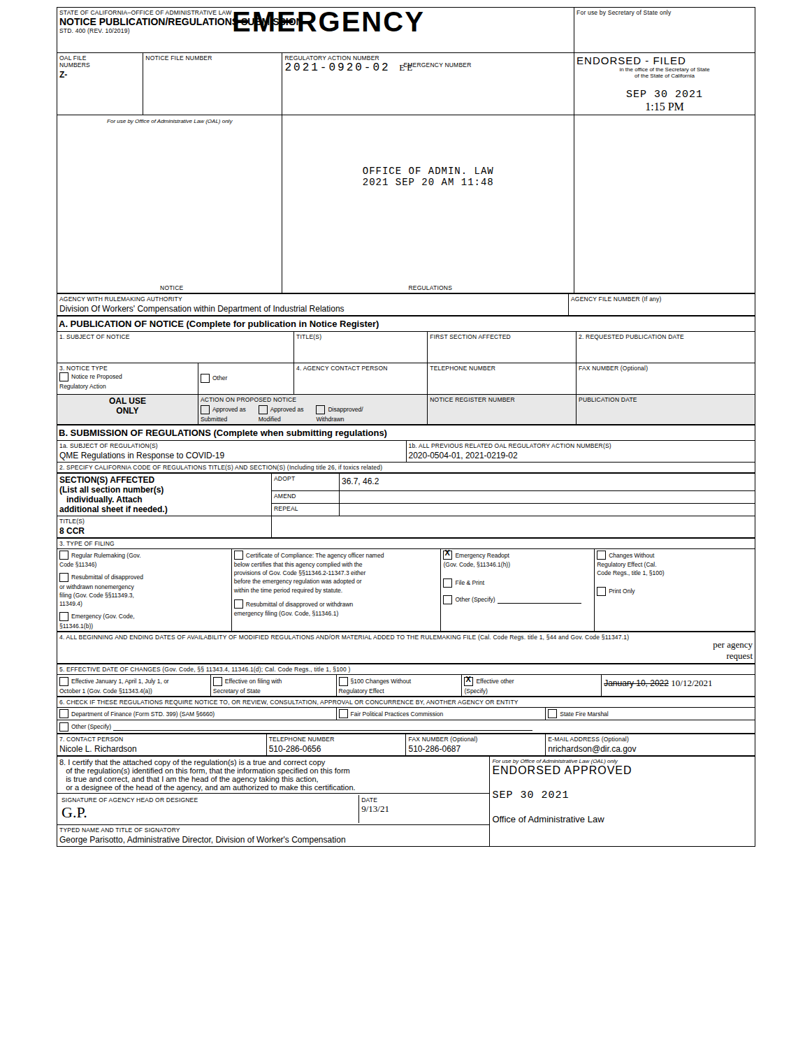| STATE OF CALIFORNIA–OFFICE OF ADMINISTRATIVE LAW NOTICE PUBLICATION/REGULATIONS SUBMISSION STD. 400 (REV. 10/2019) EMERGENCY | For use by Secretary of State only |
| OAL FILE NUMBERS Z- | NOTICE FILE NUMBER | REGULATORY ACTION NUMBER 2021-0920-02 EE EMERGENCY NUMBER | ENDORSED - FILED in the office of the Secretary of State of the State of California SEP 30 2021 1:15 PM |
| For use by Office of Administrative Law (OAL) only NOTICE | OFFICE OF ADMIN. LAW 2021 SEP 20 AM 11:48 REGULATIONS | |
| AGENCY WITH RULEMAKING AUTHORITY Division Of Workers' Compensation within Department of Industrial Relations | AGENCY FILE NUMBER (If any) |
| A. PUBLICATION OF NOTICE (Complete for publication in Notice Register) |
| 1. SUBJECT OF NOTICE | TITLE(S) | FIRST SECTION AFFECTED | 2. REQUESTED PUBLICATION DATE |
| 3. NOTICE TYPE Notice re Proposed Regulatory Action | Other | 4. AGENCY CONTACT PERSON | TELEPHONE NUMBER | FAX NUMBER (Optional) |
| OAL USE ONLY | ACTION ON PROPOSED NOTICE Approved as Submitted Approved as Modified Disapproved/ Withdrawn | NOTICE REGISTER NUMBER | PUBLICATION DATE |
| B. SUBMISSION OF REGULATIONS (Complete when submitting regulations) |
| 1a. SUBJECT OF REGULATION(S) QME Regulations in Response to COVID-19 | 1b. ALL PREVIOUS RELATED OAL REGULATORY ACTION NUMBER(S) 2020-0504-01, 2021-0219-02 |
| 2. SPECIFY CALIFORNIA CODE OF REGULATIONS TITLE(S) AND SECTION(S) (Including title 26, if toxics related) |
| SECTION(S) AFFECTED (List all section number(s) individually. Attach additional sheet if needed.) | ADOPT | 36.7, 46.2 |
| AMEND | |
| REPEAL | |
| TITLE(S) 8 CCR | |
| 3. TYPE OF FILING |
| Regular Rulemaking (Gov. Code §11346) Resubmittal of disapproved or withdrawn nonemergency filing (Gov. Code §§11349.3, 11349.4) Emergency (Gov. Code, §11346.1(b)) | Certificate of Compliance: The agency officer named below certifies that this agency complied with the provisions of Gov. Code §§11346.2-11347.3 either before the emergency regulation was adopted or within the time period required by statute. Resubmittal of disapproved or withdrawn emergency filing (Gov. Code, §11346.1) | Emergency Readopt (Gov. Code, §11346.1(h)) File & Print Other (Specify) | Changes Without Regulatory Effect (Cal. Code Regs., title 1, §100) Print Only |
| 4. ALL BEGINNING AND ENDING DATES OF AVAILABILITY OF MODIFIED REGULATIONS AND/OR MATERIAL ADDED TO THE RULEMAKING FILE (Cal. Code Regs. title 1, §44 and Gov. Code §11347.1) per agency request |
| 5. EFFECTIVE DATE OF CHANGES (Gov. Code, §§ 11343.4, 11346.1(d); Cal. Code Regs., title 1, §100 ) |
| Effective January 1, April 1, July 1, or October 1 (Gov. Code §11343.4(a)) | Effective on filing with Secretary of State | §100 Changes Without Regulatory Effect | Effective other (Specify) | January 10, 2022 10/12/2021 |
| 6. CHECK IF THESE REGULATIONS REQUIRE NOTICE TO, OR REVIEW, CONSULTATION, APPROVAL OR CONCURRENCE BY, ANOTHER AGENCY OR ENTITY |
| Department of Finance (Form STD. 399) (SAM §6660) | Fair Political Practices Commission | State Fire Marshal |
| Other (Specify) |
| 7. CONTACT PERSON Nicole L. Richardson | TELEPHONE NUMBER 510-286-0656 | FAX NUMBER (Optional) 510-286-0687 | E-MAIL ADDRESS (Optional) nrichardson@dir.ca.gov |
| 8. I certify that the attached copy of the regulation(s) is a true and correct copy of the regulation(s) identified on this form, that the information specified on this form is true and correct, and that I am the head of the agency taking this action, or a designee of the head of the agency, and am authorized to make this certification. | For use by Office of Administrative Law (OAL) only ENDORSED APPROVED SEP 30 2021 Office of Administrative Law |
| / SIGNATURE OF AGENCY HEAD OR DESIGNEE G.P. / DATE 9/13/21 / |
| TYPED NAME AND TITLE OF SIGNATORY George Parisotto, Administrative Director, Division of Worker's Compensation |